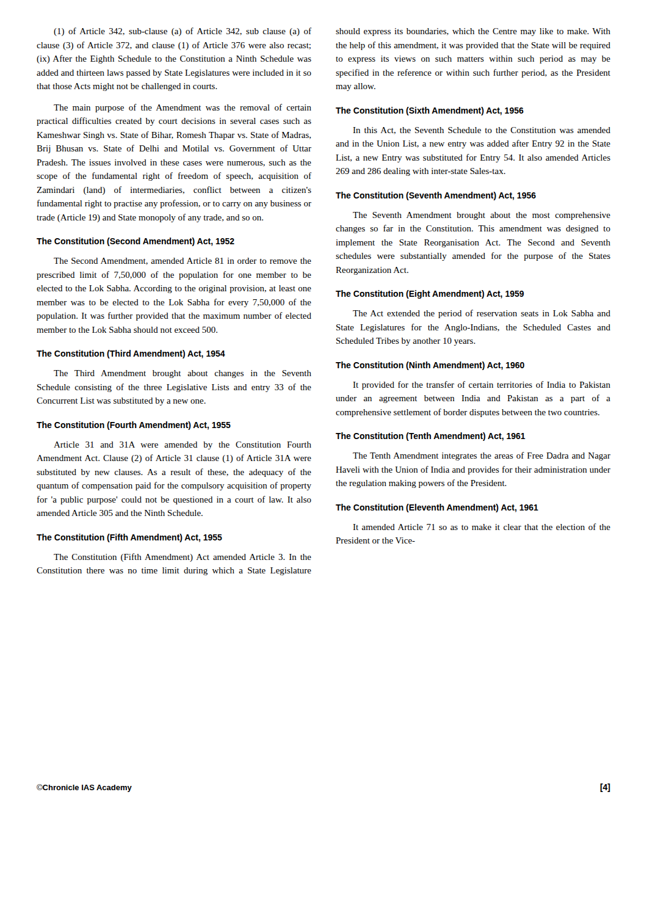(1) of Article 342, sub-clause (a) of Article 342, sub clause (a) of clause (3) of Article 372, and clause (1) of Article 376 were also recast; (ix) After the Eighth Schedule to the Constitution a Ninth Schedule was added and thirteen laws passed by State Legislatures were included in it so that those Acts might not be challenged in courts.
The main purpose of the Amendment was the removal of certain practical difficulties created by court decisions in several cases such as Kameshwar Singh vs. State of Bihar, Romesh Thapar vs. State of Madras, Brij Bhusan vs. State of Delhi and Motilal vs. Government of Uttar Pradesh. The issues involved in these cases were numerous, such as the scope of the fundamental right of freedom of speech, acquisition of Zamindari (land) of intermediaries, conflict between a citizen's fundamental right to practise any profession, or to carry on any business or trade (Article 19) and State monopoly of any trade, and so on.
The Constitution (Second Amendment) Act, 1952
The Second Amendment, amended Article 81 in order to remove the prescribed limit of 7,50,000 of the population for one member to be elected to the Lok Sabha. According to the original provision, at least one member was to be elected to the Lok Sabha for every 7,50,000 of the population. It was further provided that the maximum number of elected member to the Lok Sabha should not exceed 500.
The Constitution (Third Amendment) Act, 1954
The Third Amendment brought about changes in the Seventh Schedule consisting of the three Legislative Lists and entry 33 of the Concurrent List was substituted by a new one.
The Constitution (Fourth Amendment) Act, 1955
Article 31 and 31A were amended by the Constitution Fourth Amendment Act. Clause (2) of Article 31 clause (1) of Article 31A were substituted by new clauses. As a result of these, the adequacy of the quantum of compensation paid for the compulsory acquisition of property for 'a public purpose' could not be questioned in a court of law. It also amended Article 305 and the Ninth Schedule.
The Constitution (Fifth Amendment) Act, 1955
The Constitution (Fifth Amendment) Act amended Article 3. In the Constitution there was no time limit during which a State Legislature should express its boundaries, which the Centre may like to make. With the help of this amendment, it was provided that the State will be required to express its views on such matters within such period as may be specified in the reference or within such further period, as the President may allow.
The Constitution (Sixth Amendment) Act, 1956
In this Act, the Seventh Schedule to the Constitution was amended and in the Union List, a new entry was added after Entry 92 in the State List, a new Entry was substituted for Entry 54. It also amended Articles 269 and 286 dealing with inter-state Sales-tax.
The Constitution (Seventh Amendment) Act, 1956
The Seventh Amendment brought about the most comprehensive changes so far in the Constitution. This amendment was designed to implement the State Reorganisation Act. The Second and Seventh schedules were substantially amended for the purpose of the States Reorganization Act.
The Constitution (Eight Amendment) Act, 1959
The Act extended the period of reservation seats in Lok Sabha and State Legislatures for the Anglo-Indians, the Scheduled Castes and Scheduled Tribes by another 10 years.
The Constitution (Ninth Amendment) Act, 1960
It provided for the transfer of certain territories of India to Pakistan under an agreement between India and Pakistan as a part of a comprehensive settlement of border disputes between the two countries.
The Constitution (Tenth Amendment) Act, 1961
The Tenth Amendment integrates the areas of Free Dadra and Nagar Haveli with the Union of India and provides for their administration under the regulation making powers of the President.
The Constitution (Eleventh Amendment) Act, 1961
It amended Article 71 so as to make it clear that the election of the President or the Vice-
©Chronicle IAS Academy
[4]